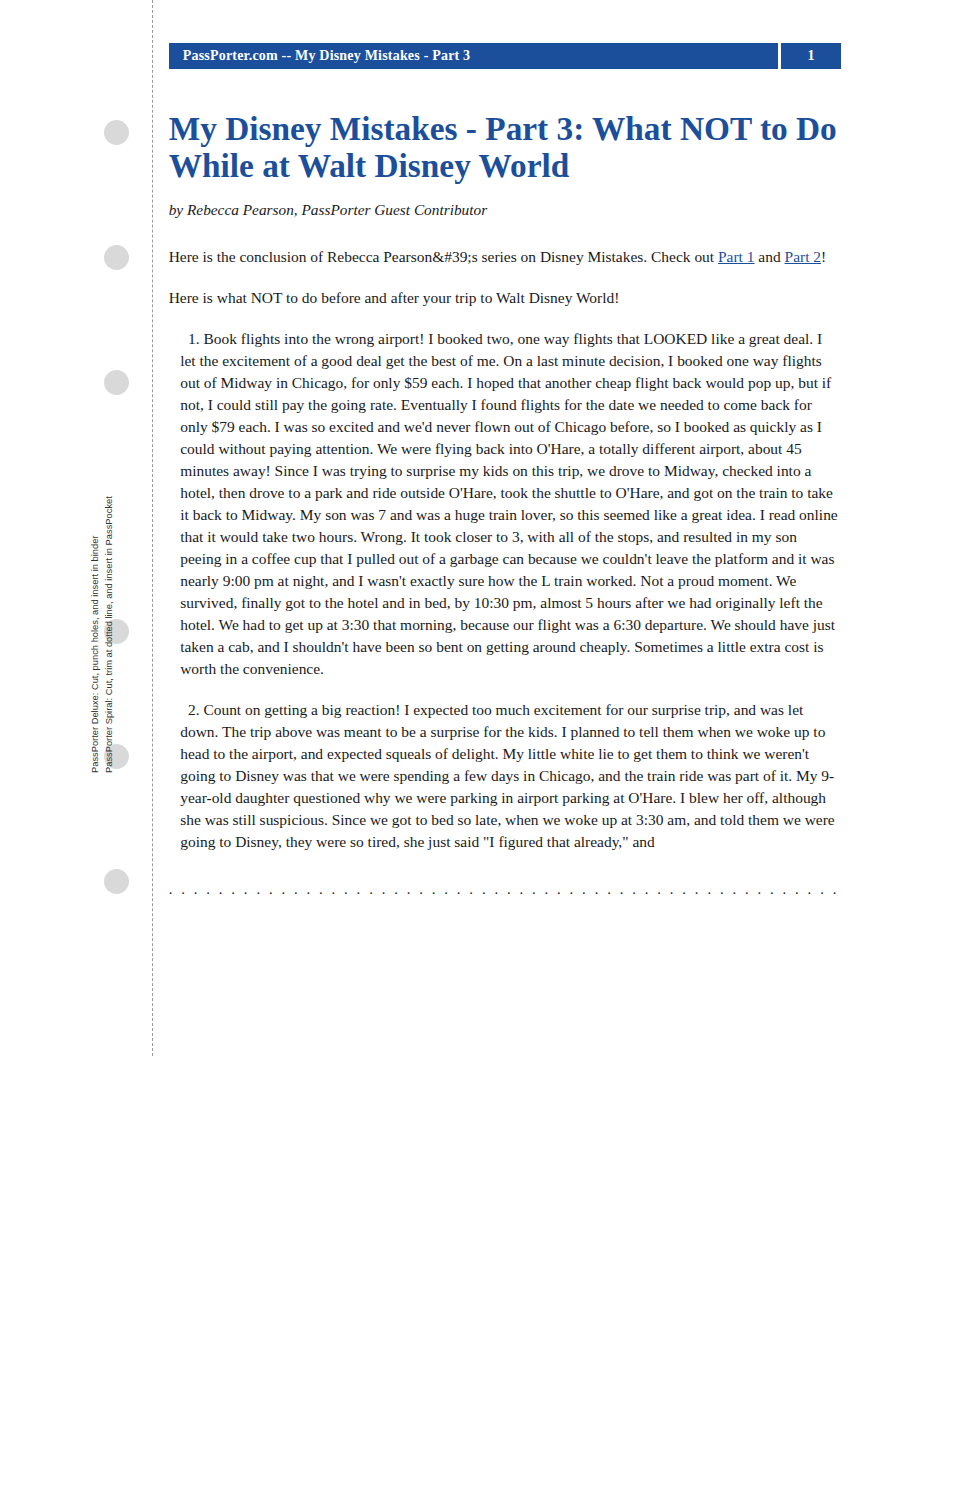PassPorter Deluxe: Cut, punch holes, and insert in binder
PassPorter Spiral: Cut, trim at dotted line, and insert in PassPocket
PassPorter.com -- My Disney Mistakes - Part 3
1
My Disney Mistakes - Part 3: What NOT to Do While at Walt Disney World
by Rebecca Pearson, PassPorter Guest Contributor
Here is the conclusion of Rebecca Pearson&#39;s series on Disney Mistakes. Check out Part 1 and Part 2!
Here is what NOT to do before and after your trip to Walt Disney World!
1. Book flights into the wrong airport! I booked two, one way flights that LOOKED like a great deal. I let the excitement of a good deal get the best of me. On a last minute decision, I booked one way flights out of Midway in Chicago, for only $59 each. I hoped that another cheap flight back would pop up, but if not, I could still pay the going rate. Eventually I found flights for the date we needed to come back for only $79 each. I was so excited and we'd never flown out of Chicago before, so I booked as quickly as I could without paying attention. We were flying back into O'Hare, a totally different airport, about 45 minutes away! Since I was trying to surprise my kids on this trip, we drove to Midway, checked into a hotel, then drove to a park and ride outside O'Hare, took the shuttle to O'Hare, and got on the train to take it back to Midway. My son was 7 and was a huge train lover, so this seemed like a great idea. I read online that it would take two hours. Wrong. It took closer to 3, with all of the stops, and resulted in my son peeing in a coffee cup that I pulled out of a garbage can because we couldn't leave the platform and it was nearly 9:00 pm at night, and I wasn't exactly sure how the L train worked. Not a proud moment. We survived, finally got to the hotel and in bed, by 10:30 pm, almost 5 hours after we had originally left the hotel. We had to get up at 3:30 that morning, because our flight was a 6:30 departure. We should have just taken a cab, and I shouldn't have been so bent on getting around cheaply. Sometimes a little extra cost is worth the convenience.
2. Count on getting a big reaction! I expected too much excitement for our surprise trip, and was let down. The trip above was meant to be a surprise for the kids. I planned to tell them when we woke up to head to the airport, and expected squeals of delight. My little white lie to get them to think we weren't going to Disney was that we were spending a few days in Chicago, and the train ride was part of it. My 9-year-old daughter questioned why we were parking in airport parking at O'Hare. I blew her off, although she was still suspicious. Since we got to bed so late, when we woke up at 3:30 am, and told them we were going to Disney, they were so tired, she just said "I figured that already," and
. . . . . . . . . . . . . . . . . . . . . . . . . . . . . . . . . . . . . . . . . . . . . . . . . . . . . . . . . . . . . . . . . . . . . . . .